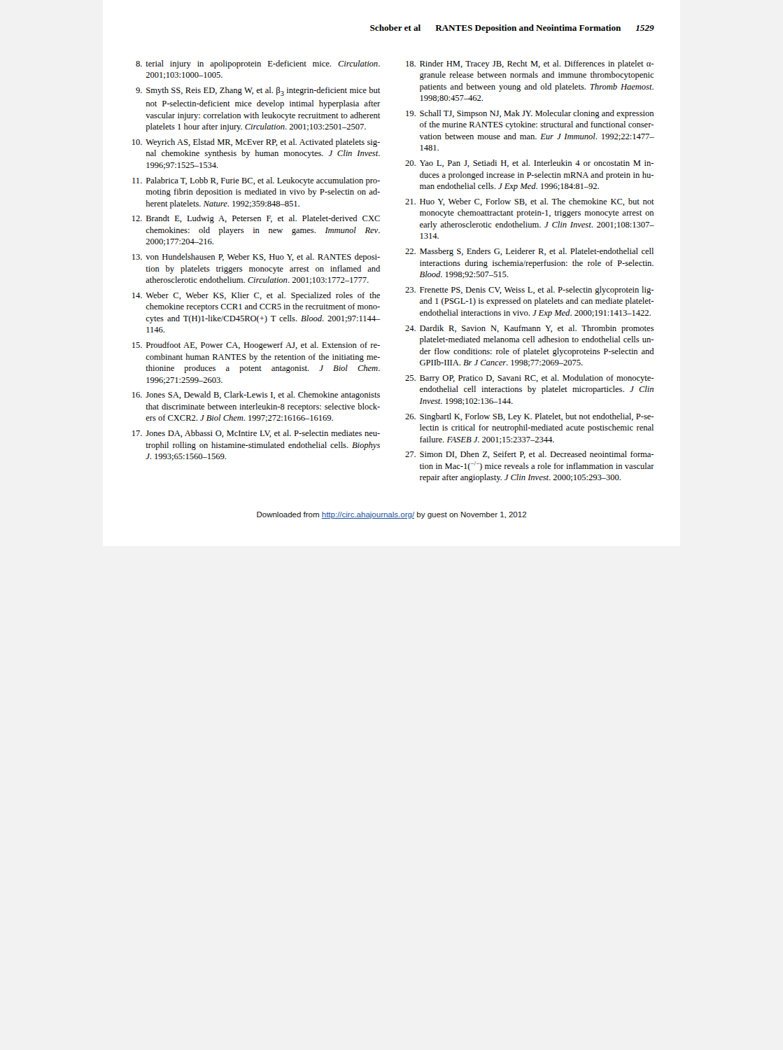Schober et al RANTES Deposition and Neointima Formation 1529
8terial injury in apolipoprotein E-deficient mice. Circulation. 2001;103:1000–1005.
9 Smyth SS, Reis ED, Zhang W, et al. β3 integrin-deficient mice but not P-selectin-deficient mice develop intimal hyperplasia after vascular injury: correlation with leukocyte recruitment to adherent platelets 1 hour after injury. Circulation. 2001;103:2501–2507.
10 Weyrich AS, Elstad MR, McEver RP, et al. Activated platelets signal chemokine synthesis by human monocytes. J Clin Invest. 1996;97:1525–1534.
11 Palabrica T, Lobb R, Furie BC, et al. Leukocyte accumulation promoting fibrin deposition is mediated in vivo by P-selectin on adherent platelets. Nature. 1992;359:848–851.
12 Brandt E, Ludwig A, Petersen F, et al. Platelet-derived CXC chemokines: old players in new games. Immunol Rev. 2000;177:204–216.
13von Hundelshausen P, Weber KS, Huo Y, et al. RANTES deposition by platelets triggers monocyte arrest on inflamed and atherosclerotic endothelium. Circulation. 2001;103:1772–1777.
14 Weber C, Weber KS, Klier C, et al. Specialized roles of the chemokine receptors CCR1 and CCR5 in the recruitment of monocytes and T(H)1-like/CD45RO(+) T cells. Blood. 2001;97:1144–1146.
15 Proudfoot AE, Power CA, Hoogewerf AJ, et al. Extension of recombinant human RANTES by the retention of the initiating methionine produces a potent antagonist. J Biol Chem. 1996;271:2599–2603.
16 Jones SA, Dewald B, Clark-Lewis I, et al. Chemokine antagonists that discriminate between interleukin-8 receptors: selective blockers of CXCR2. J Biol Chem. 1997;272:16166–16169.
17 Jones DA, Abbassi O, McIntire LV, et al. P-selectin mediates neutrophil rolling on histamine-stimulated endothelial cells. Biophys J. 1993;65:1560–1569.
18 Rinder HM, Tracey JB, Recht M, et al. Differences in platelet α-granule release between normals and immune thrombocytopenic patients and between young and old platelets. Thromb Haemost. 1998;80:457–462.
19 Schall TJ, Simpson NJ, Mak JY. Molecular cloning and expression of the murine RANTES cytokine: structural and functional conservation between mouse and man. Eur J Immunol. 1992;22:1477–1481.
20 Yao L, Pan J, Setiadi H, et al. Interleukin 4 or oncostatin M induces a prolonged increase in P-selectin mRNA and protein in human endothelial cells. J Exp Med. 1996;184:81–92.
21 Huo Y, Weber C, Forlow SB, et al. The chemokine KC, but not monocyte chemoattractant protein-1, triggers monocyte arrest on early atherosclerotic endothelium. J Clin Invest. 2001;108:1307–1314.
22 Massberg S, Enders G, Leiderer R, et al. Platelet-endothelial cell interactions during ischemia/reperfusion: the role of P-selectin. Blood. 1998;92:507–515.
23 Frenette PS, Denis CV, Weiss L, et al. P-selectin glycoprotein ligand 1 (PSGL-1) is expressed on platelets and can mediate platelet-endothelial interactions in vivo. J Exp Med. 2000;191:1413–1422.
24 Dardik R, Savion N, Kaufmann Y, et al. Thrombin promotes platelet-mediated melanoma cell adhesion to endothelial cells under flow conditions: role of platelet glycoproteins P-selectin and GPIIb-IIIA. Br J Cancer. 1998;77:2069–2075.
25 Barry OP, Pratico D, Savani RC, et al. Modulation of monocyte-endothelial cell interactions by platelet microparticles. J Clin Invest. 1998;102:136–144.
26 Singbartl K, Forlow SB, Ley K. Platelet, but not endothelial, P-selectin is critical for neutrophil-mediated acute postischemic renal failure. FASEB J. 2001;15:2337–2344.
27 Simon DI, Dhen Z, Seifert P, et al. Decreased neointimal formation in Mac-1(−/−) mice reveals a role for inflammation in vascular repair after angioplasty. J Clin Invest. 2000;105:293–300.
Downloaded from http://circ.ahajournals.org/ by guest on November 1, 2012